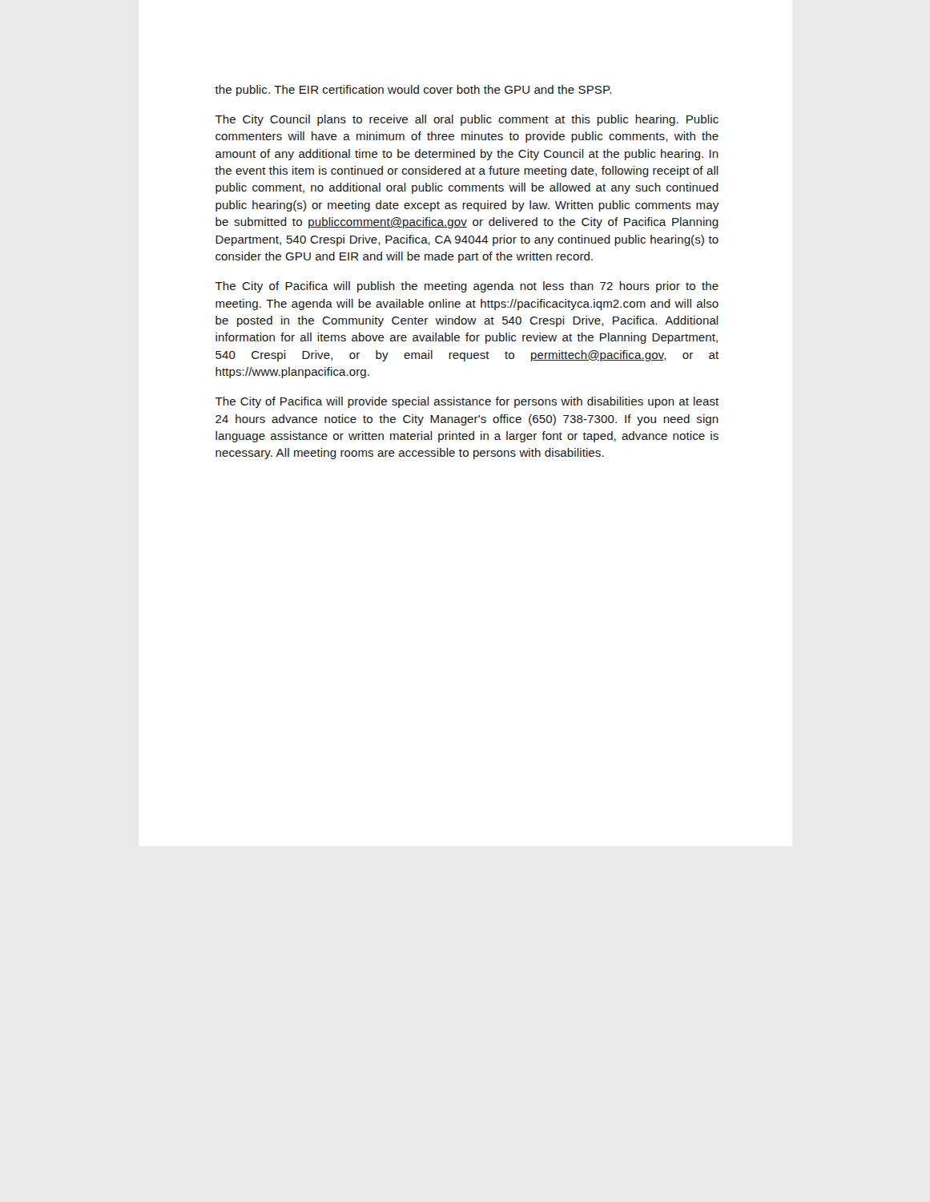the public. The EIR certification would cover both the GPU and the SPSP.
The City Council plans to receive all oral public comment at this public hearing. Public commenters will have a minimum of three minutes to provide public comments, with the amount of any additional time to be determined by the City Council at the public hearing. In the event this item is continued or considered at a future meeting date, following receipt of all public comment, no additional oral public comments will be allowed at any such continued public hearing(s) or meeting date except as required by law. Written public comments may be submitted to publiccomment@pacifica.gov or delivered to the City of Pacifica Planning Department, 540 Crespi Drive, Pacifica, CA 94044 prior to any continued public hearing(s) to consider the GPU and EIR and will be made part of the written record.
The City of Pacifica will publish the meeting agenda not less than 72 hours prior to the meeting. The agenda will be available online at https://pacificacityca.iqm2.com and will also be posted in the Community Center window at 540 Crespi Drive, Pacifica. Additional information for all items above are available for public review at the Planning Department, 540 Crespi Drive, or by email request to permittech@pacifica.gov, or at https://www.planpacifica.org.
The City of Pacifica will provide special assistance for persons with disabilities upon at least 24 hours advance notice to the City Manager's office (650) 738-7300. If you need sign language assistance or written material printed in a larger font or taped, advance notice is necessary. All meeting rooms are accessible to persons with disabilities.